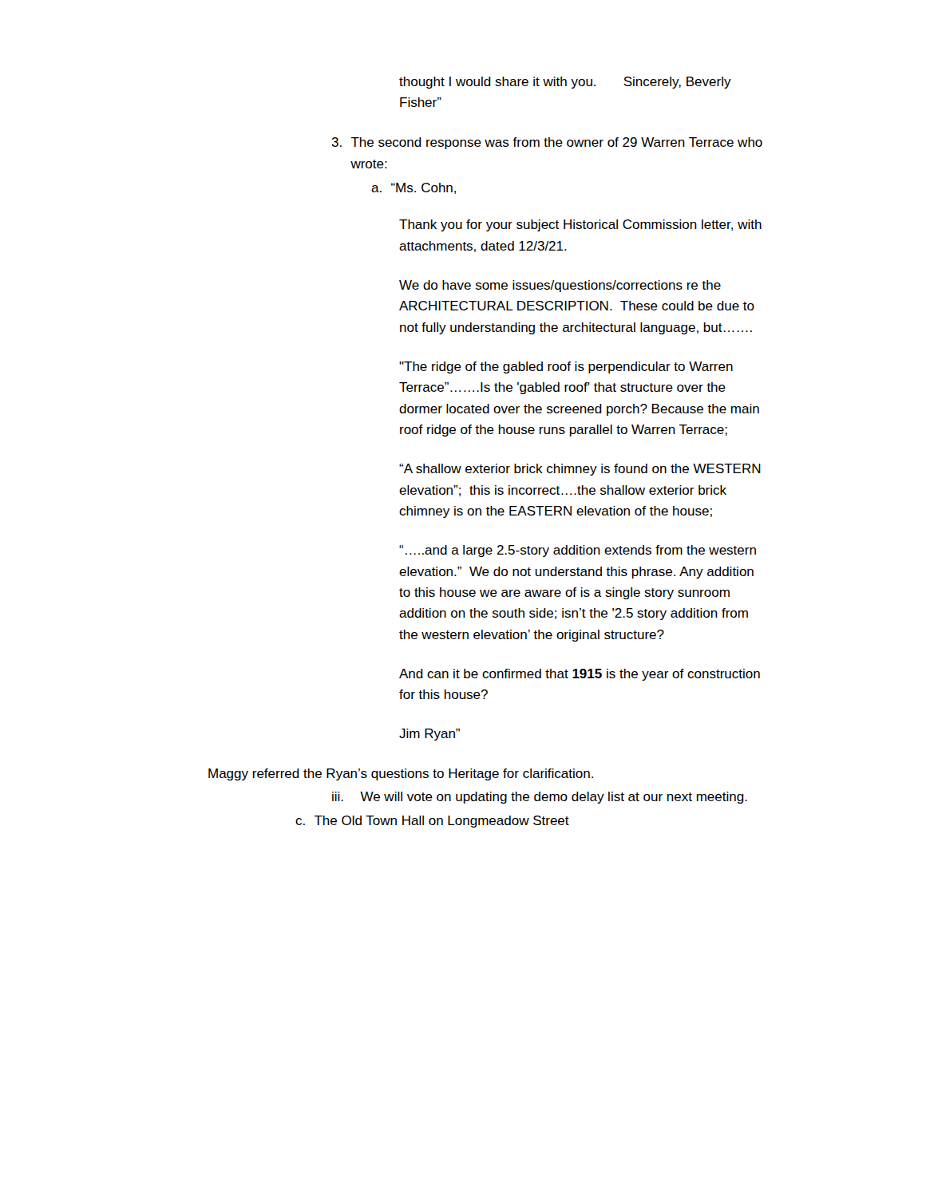thought I would share it with you. Sincerely, Beverly Fisher”
3. The second response was from the owner of 29 Warren Terrace who wrote:
a. “Ms. Cohn,
Thank you for your subject Historical Commission letter, with attachments, dated 12/3/21.
We do have some issues/questions/corrections re the ARCHITECTURAL DESCRIPTION. These could be due to not fully understanding the architectural language, but…….
"The ridge of the gabled roof is perpendicular to Warren Terrace”…….Is the 'gabled roof' that structure over the dormer located over the screened porch? Because the main roof ridge of the house runs parallel to Warren Terrace;
“A shallow exterior brick chimney is found on the WESTERN elevation”; this is incorrect….the shallow exterior brick chimney is on the EASTERN elevation of the house;
“…..and a large 2.5-story addition extends from the western elevation.” We do not understand this phrase. Any addition to this house we are aware of is a single story sunroom addition on the south side; isn’t the '2.5 story addition from the western elevation’ the original structure?
And can it be confirmed that 1915 is the year of construction for this house?
Jim Ryan”
Maggy referred the Ryan’s questions to Heritage for clarification.
iii. We will vote on updating the demo delay list at our next meeting.
c. The Old Town Hall on Longmeadow Street